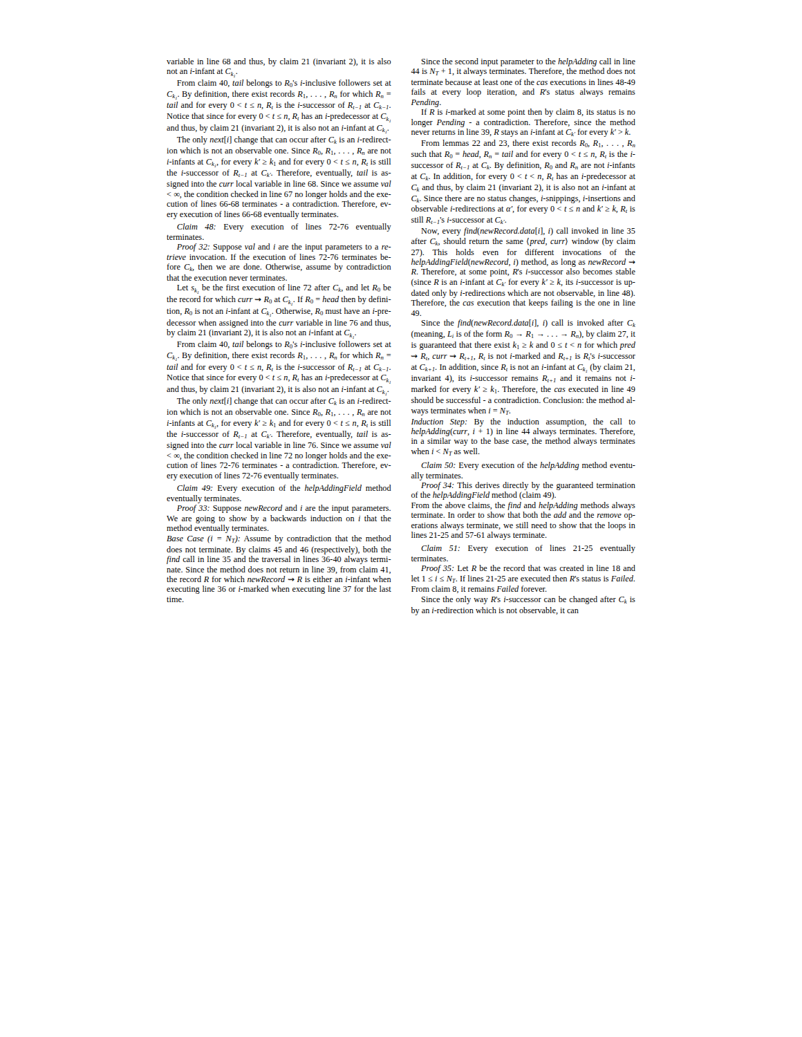variable in line 68 and thus, by claim 21 (invariant 2), it is also not an i-infant at Ck1.
From claim 40, tail belongs to R0's i-inclusive followers set at Ck1. By definition, there exist records R1, . . . , Rn for which Rn = tail and for every 0 < t ≤ n, Rt is the i-successor of Rt−1 at Ck−1. Notice that since for every 0 < t ≤ n, Rt has an i-predecessor at Ck1 and thus, by claim 21 (invariant 2), it is also not an i-infant at Ck1.
The only next[i] change that can occur after Ck is an i-redirection which is not an observable one. Since R0, R1, . . . , Rn are not i-infants at Ck1, for every k′ ≥ k1 and for every 0 < t ≤ n, Rt is still the i-successor of Rt−1 at Ck′. Therefore, eventually, tail is assigned into the curr local variable in line 68. Since we assume val < ∞, the condition checked in line 67 no longer holds and the execution of lines 66-68 terminates - a contradiction. Therefore, every execution of lines 66-68 eventually terminates.
Claim 48: Every execution of lines 72-76 eventually terminates.
Proof 32: Suppose val and i are the input parameters to a retrieve invocation. If the execution of lines 72-76 terminates before Ck, then we are done. Otherwise, assume by contradiction that the execution never terminates.
Let sk1 be the first execution of line 72 after Ck, and let R0 be the record for which curr ⇝ R0 at Ck1. If R0 = head then by definition, R0 is not an i-infant at Ck1. Otherwise, R0 must have an i-predecessor when assigned into the curr variable in line 76 and thus, by claim 21 (invariant 2), it is also not an i-infant at Ck1.
From claim 40, tail belongs to R0's i-inclusive followers set at Ck1. By definition, there exist records R1, . . . , Rn for which Rn = tail and for every 0 < t ≤ n, Rt is the i-successor of Rt−1 at Ck−1. Notice that since for every 0 < t ≤ n, Rt has an i-predecessor at Ck1 and thus, by claim 21 (invariant 2), it is also not an i-infant at Ck1.
The only next[i] change that can occur after Ck is an i-redirection which is not an observable one. Since R0, R1, . . . , Rn are not i-infants at Ck1, for every k′ ≥ k1 and for every 0 < t ≤ n, Rt is still the i-successor of Rt−1 at Ck′. Therefore, eventually, tail is assigned into the curr local variable in line 76. Since we assume val < ∞, the condition checked in line 72 no longer holds and the execution of lines 72-76 terminates - a contradiction. Therefore, every execution of lines 72-76 eventually terminates.
Claim 49: Every execution of the helpAddingField method eventually terminates.
Proof 33: Suppose newRecord and i are the input parameters. We are going to show by a backwards induction on i that the method eventually terminates.
Base Case (i = NT): Assume by contradiction that the method does not terminate. By claims 45 and 46 (respectively), both the find call in line 35 and the traversal in lines 36-40 always terminate. Since the method does not return in line 39, from claim 41, the record R for which newRecord ⇝ R is either an i-infant when executing line 36 or i-marked when executing line 37 for the last time.
Since the second input parameter to the helpAdding call in line 44 is NT + 1, it always terminates. Therefore, the method does not terminate because at least one of the cas executions in lines 48-49 fails at every loop iteration, and R's status always remains Pending.
If R is i-marked at some point then by claim 8, its status is no longer Pending - a contradiction. Therefore, since the method never returns in line 39, R stays an i-infant at Ck′ for every k′ > k.
From lemmas 22 and 23, there exist records R0, R1, . . . , Rn such that R0 = head, Rn = tail and for every 0 < t ≤ n, Rt is the i-successor of Rt−1 at Ck. By definition, R0 and Rn are not i-infants at Ck. In addition, for every 0 < t < n, Rt has an i-predecessor at Ck and thus, by claim 21 (invariant 2), it is also not an i-infant at Ck. Since there are no status changes, i-snippings, i-insertions and observable i-redirections at α′, for every 0 < t ≤ n and k′ ≥ k, Rt is still Rt−1's i-successor at Ck′.
Now, every find(newRecord.data[i], i) call invoked in line 35 after Ck, should return the same ⟨pred, curr⟩ window (by claim 27). This holds even for different invocations of the helpAddingField(newRecord, i) method, as long as newRecord ⇝ R. Therefore, at some point, R's i-successor also becomes stable (since R is an i-infant at Ck′ for every k′ ≥ k, its i-successor is updated only by i-redirections which are not observable, in line 48). Therefore, the cas execution that keeps failing is the one in line 49.
Since the find(newRecord.data[i], i) call is invoked after Ck (meaning, Li is of the form R0 → R1 → . . . → Rn), by claim 27, it is guaranteed that there exist k1 ≥ k and 0 ≤ t < n for which pred ⇝ Rt, curr ⇝ Rt+1, Rt is not i-marked and Rt+1 is Rt's i-successor at Ck+1. In addition, since Rt is not an i-infant at Ck1 (by claim 21, invariant 4), its i-successor remains Rt+1 and it remains not i-marked for every k′ ≥ k1. Therefore, the cas executed in line 49 should be successful - a contradiction. Conclusion: the method always terminates when i = NT.
Induction Step: By the induction assumption, the call to helpAdding(curr, i + 1) in line 44 always terminates. Therefore, in a similar way to the base case, the method always terminates when i < NT as well.
Claim 50: Every execution of the helpAdding method eventually terminates.
Proof 34: This derives directly by the guaranteed termination of the helpAddingField method (claim 49).
From the above claims, the find and helpAdding methods always terminate. In order to show that both the add and the remove operations always terminate, we still need to show that the loops in lines 21-25 and 57-61 always terminate.
Claim 51: Every execution of lines 21-25 eventually terminates.
Proof 35: Let R be the record that was created in line 18 and let 1 ≤ i ≤ NT. If lines 21-25 are executed then R's status is Failed. From claim 8, it remains Failed forever.
Since the only way R's i-successor can be changed after Ck is by an i-redirection which is not observable, it can